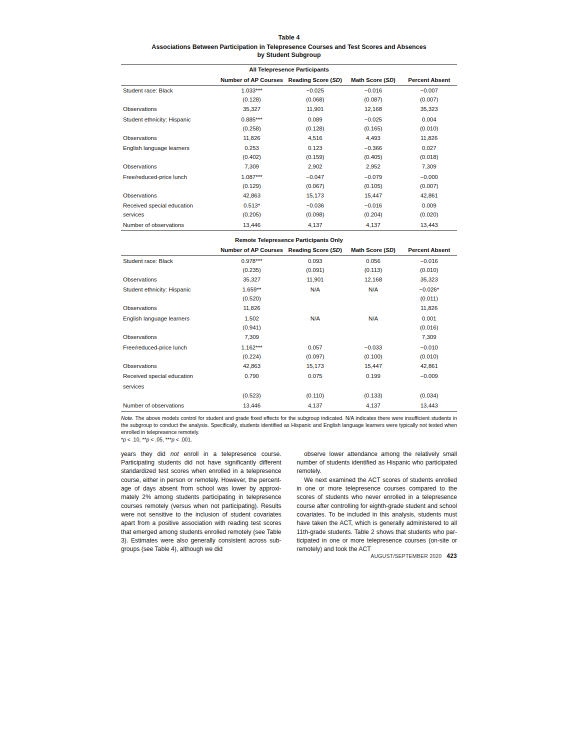Table 4
Associations Between Participation in Telepresence Courses and Test Scores and Absences
by Student Subgroup
| All Telepresence Participants |
| | Number of AP Courses | Reading Score ( SD ) | Math Score ( SD ) | Percent Absent |
| Student race: Black | 1.033*** | −0.025 | −0.016 | −0.007 |
| | (0.128) | (0.068) | (0.087) | (0.007) |
| Observations | 35,327 | 11,901 | 12,168 | 35,323 |
| Student ethnicity: Hispanic | 0.885*** | 0.089 | −0.025 | 0.004 |
| | (0.258) | (0.128) | (0.165) | (0.010) |
| Observations | 11,826 | 4,516 | 4,493 | 11,826 |
| English language learners | 0.253 | 0.123 | −0.366 | 0.027 |
| | (0.402) | (0.159) | (0.405) | (0.018) |
| Observations | 7,309 | 2,902 | 2,952 | 7,309 |
| Free/reduced-price lunch | 1.087*** | −0.047 | −0.079 | −0.000 |
| | (0.129) | (0.067) | (0.105) | (0.007) |
| Observations | 42,863 | 15,173 | 15,447 | 42,861 |
| Received special education | 0.513* | −0.036 | −0.016 | 0.009 |
| services | (0.205) | (0.098) | (0.204) | (0.020) |
| Number of observations | 13,446 | 4,137 | 4,137 | 13,443 |
| Remote Telepresence Participants Only |
| | Number of AP Courses | Reading Score ( SD ) | Math Score ( SD ) | Percent Absent |
| Student race: Black | 0.978*** | 0.093 | 0.056 | −0.016 |
| | (0.235) | (0.091) | (0.113) | (0.010) |
| Observations | 35,327 | 11,901 | 12,168 | 35,323 |
| Student ethnicity: Hispanic | 1.659** | N/A | N/A | −0.026* |
| | (0.520) | | | (0.011) |
| Observations | 11,826 | | | 11,826 |
| English language learners | 1.502 | N/A | N/A | 0.001 |
| | (0.941) | | | (0.016) |
| Observations | 7,309 | | | 7,309 |
| Free/reduced-price lunch | 1.162*** | 0.057 | −0.033 | −0.010 |
| | (0.224) | (0.097) | (0.100) | (0.010) |
| Observations | 42,863 | 15,173 | 15,447 | 42,861 |
| Received special education | 0.790 | 0.075 | 0.199 | −0.009 |
| services | | | | |
| | (0.523) | (0.110) | (0.133) | (0.034) |
| Number of observations | 13,446 | 4,137 | 4,137 | 13,443 |
Note. The above models control for student and grade fixed effects for the subgroup indicated. N/A indicates there were insufficient students in the subgroup to conduct the analysis. Specifically, students identified as Hispanic and English language learners were typically not tested when enrolled in telepresence remotely.
*p < .10, **p < .05, ***p < .001.
years they did not enroll in a telepresence course. Participating students did not have significantly different standardized test scores when enrolled in a telepresence course, either in person or remotely. However, the percentage of days absent from school was lower by approximately 2% among students participating in telepresence courses remotely (versus when not participating). Results were not sensitive to the inclusion of student covariates apart from a positive association with reading test scores that emerged among students enrolled remotely (see Table 3). Estimates were also generally consistent across subgroups (see Table 4), although we did
observe lower attendance among the relatively small number of students identified as Hispanic who participated remotely.
We next examined the ACT scores of students enrolled in one or more telepresence courses compared to the scores of students who never enrolled in a telepresence course after controlling for eighth-grade student and school covariates. To be included in this analysis, students must have taken the ACT, which is generally administered to all 11th-grade students. Table 2 shows that students who participated in one or more telepresence courses (on-site or remotely) and took the ACT
AUGUST/SEPTEMBER 2020 423